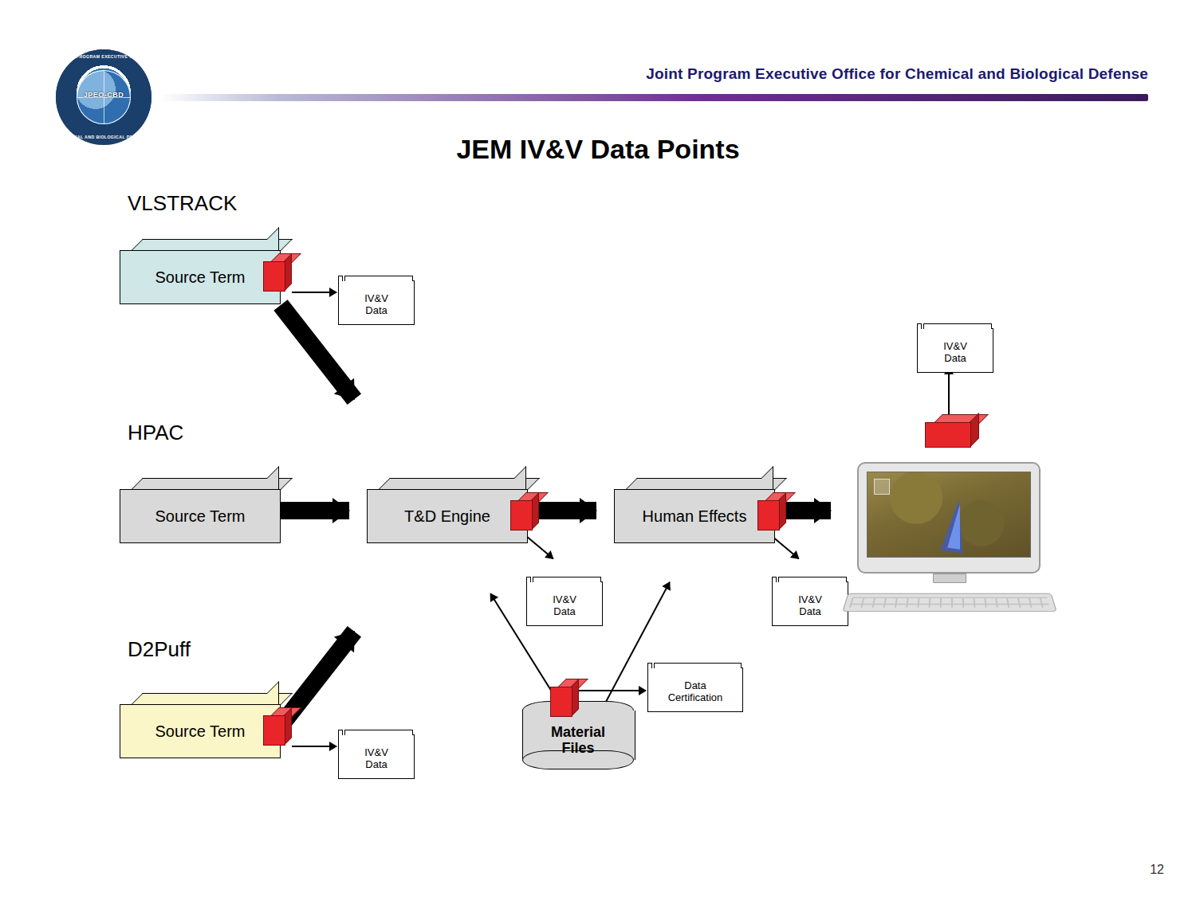JOINT PROGRAM EXECUTIVE OFFICE
JPEO-CBD
CHEMICAL AND BIOLOGICAL DEFENSE
Joint Program Executive Office for Chemical and Biological Defense
JEM IV&V Data Points
VLSTRACK
HPAC
D2Puff
Source Term
IV&V
Data
Source Term
Source Term
IV&V
Data
T&D Engine
Human Effects
IV&V
Data
IV&V
Data
Material
Files
Data
Certification
IV&V
Data
12